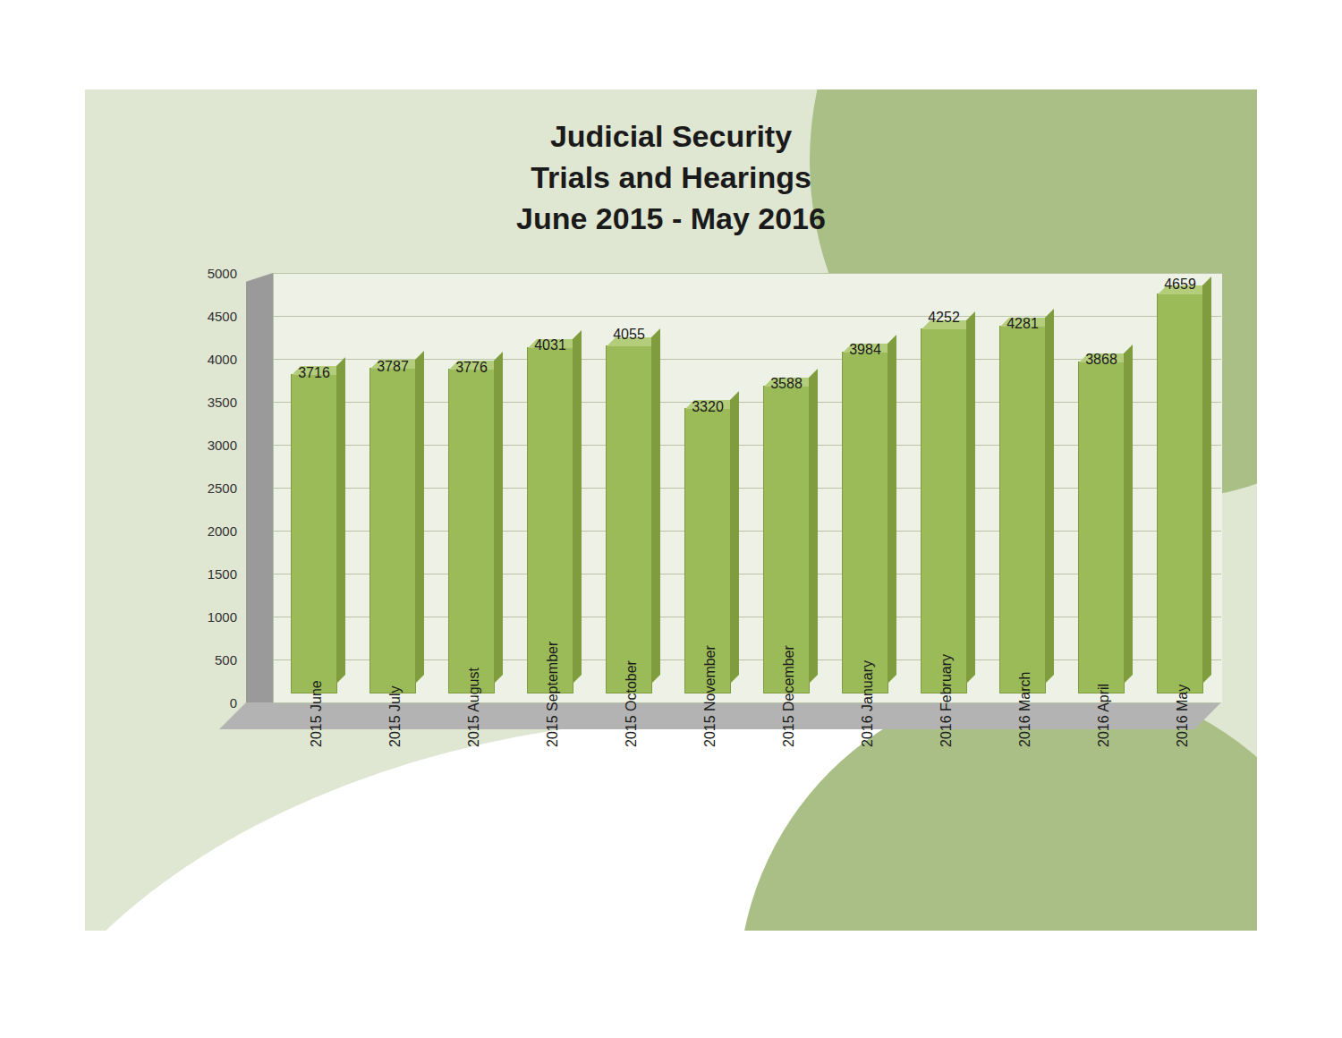Judicial Security
Trials and Hearings
June 2015 - May 2016
5000
4500
4000
3500
3000
2500
2000
1500
1000
500
0
3716
3787
3776
4031
4055
3320
3588
3984
4252
4281
3868
4659
2015 June
2015 July
2015 August
2015 September
2015 October
2015 November
2015 December
2016 January
2016 February
2016 March
2016 April
2016 May